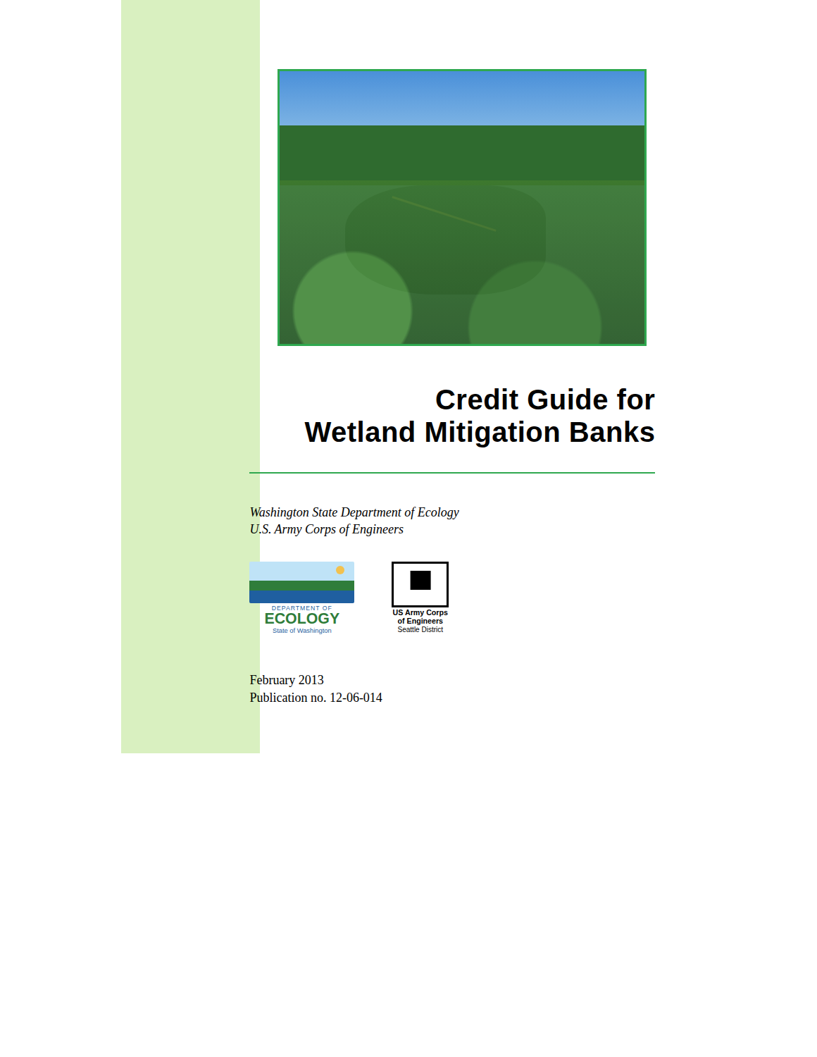Credit Guide for
Wetland Mitigation Banks
Washington State Department of Ecology
U.S. Army Corps of Engineers
DEPARTMENT OF
ECOLOGY
State of Washington
US Army Corps
of Engineers
Seattle District
February 2013
Publication no. 12-06-014